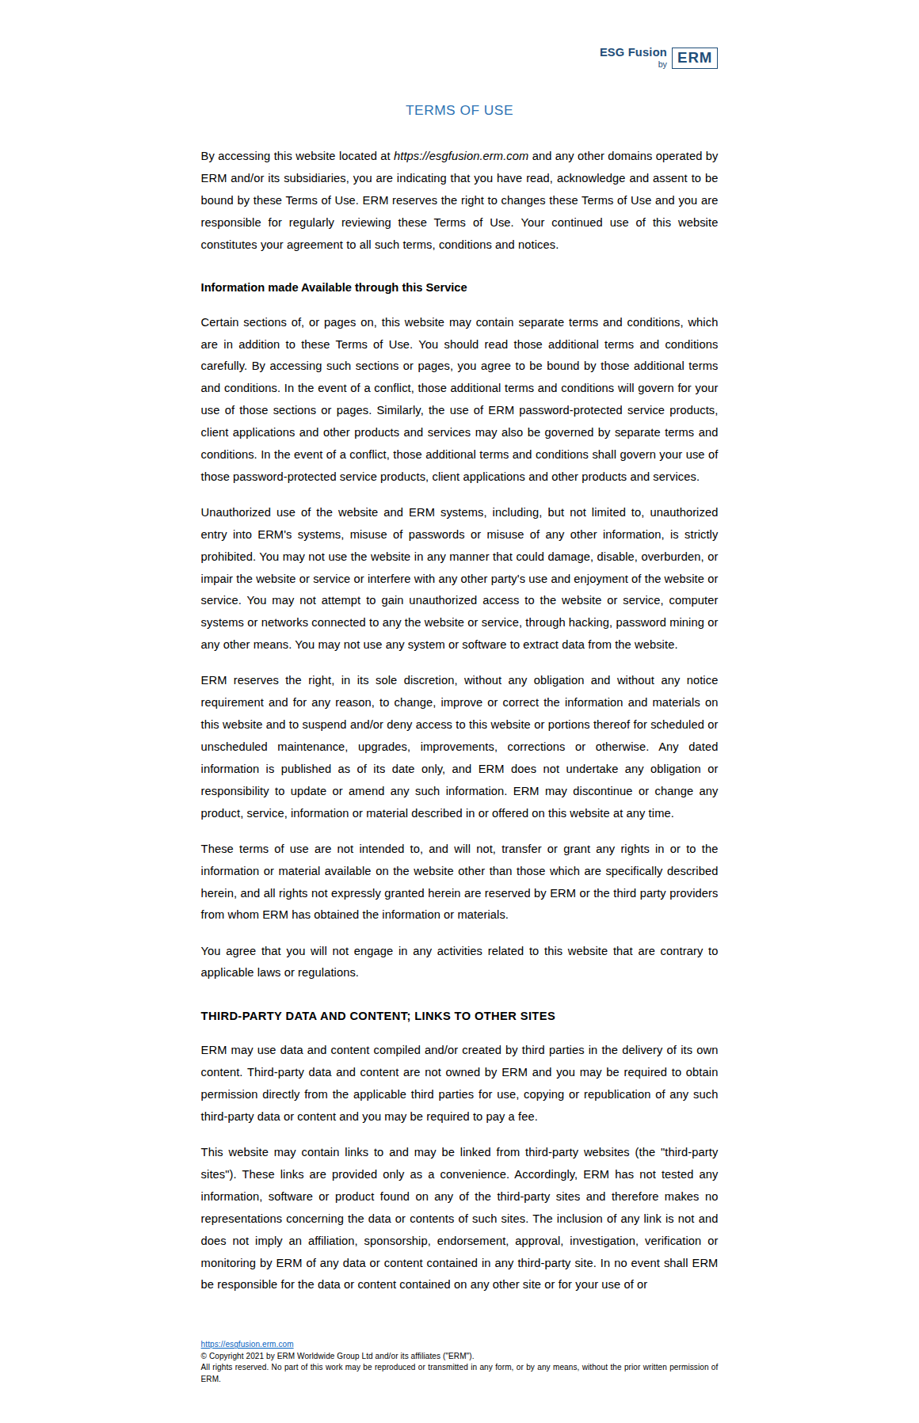ESG Fusion
by ERM
TERMS OF USE
By accessing this website located at https://esgfusion.erm.com and any other domains operated by ERM and/or its subsidiaries, you are indicating that you have read, acknowledge and assent to be bound by these Terms of Use. ERM reserves the right to changes these Terms of Use and you are responsible for regularly reviewing these Terms of Use. Your continued use of this website constitutes your agreement to all such terms, conditions and notices.
Information made Available through this Service
Certain sections of, or pages on, this website may contain separate terms and conditions, which are in addition to these Terms of Use. You should read those additional terms and conditions carefully. By accessing such sections or pages, you agree to be bound by those additional terms and conditions. In the event of a conflict, those additional terms and conditions will govern for your use of those sections or pages. Similarly, the use of ERM password-protected service products, client applications and other products and services may also be governed by separate terms and conditions. In the event of a conflict, those additional terms and conditions shall govern your use of those password-protected service products, client applications and other products and services.
Unauthorized use of the website and ERM systems, including, but not limited to, unauthorized entry into ERM's systems, misuse of passwords or misuse of any other information, is strictly prohibited. You may not use the website in any manner that could damage, disable, overburden, or impair the website or service or interfere with any other party's use and enjoyment of the website or service. You may not attempt to gain unauthorized access to the website or service, computer systems or networks connected to any the website or service, through hacking, password mining or any other means. You may not use any system or software to extract data from the website.
ERM reserves the right, in its sole discretion, without any obligation and without any notice requirement and for any reason, to change, improve or correct the information and materials on this website and to suspend and/or deny access to this website or portions thereof for scheduled or unscheduled maintenance, upgrades, improvements, corrections or otherwise. Any dated information is published as of its date only, and ERM does not undertake any obligation or responsibility to update or amend any such information. ERM may discontinue or change any product, service, information or material described in or offered on this website at any time.
These terms of use are not intended to, and will not, transfer or grant any rights in or to the information or material available on the website other than those which are specifically described herein, and all rights not expressly granted herein are reserved by ERM or the third party providers from whom ERM has obtained the information or materials.
You agree that you will not engage in any activities related to this website that are contrary to applicable laws or regulations.
THIRD-PARTY DATA AND CONTENT; LINKS TO OTHER SITES
ERM may use data and content compiled and/or created by third parties in the delivery of its own content. Third-party data and content are not owned by ERM and you may be required to obtain permission directly from the applicable third parties for use, copying or republication of any such third-party data or content and you may be required to pay a fee.
This website may contain links to and may be linked from third-party websites (the "third-party sites"). These links are provided only as a convenience. Accordingly, ERM has not tested any information, software or product found on any of the third-party sites and therefore makes no representations concerning the data or contents of such sites. The inclusion of any link is not and does not imply an affiliation, sponsorship, endorsement, approval, investigation, verification or monitoring by ERM of any data or content contained in any third-party site. In no event shall ERM be responsible for the data or content contained on any other site or for your use of or
https://esgfusion.erm.com
© Copyright 2021 by ERM Worldwide Group Ltd and/or its affiliates ("ERM").
All rights reserved. No part of this work may be reproduced or transmitted in any form, or by any means, without the prior written permission of ERM.